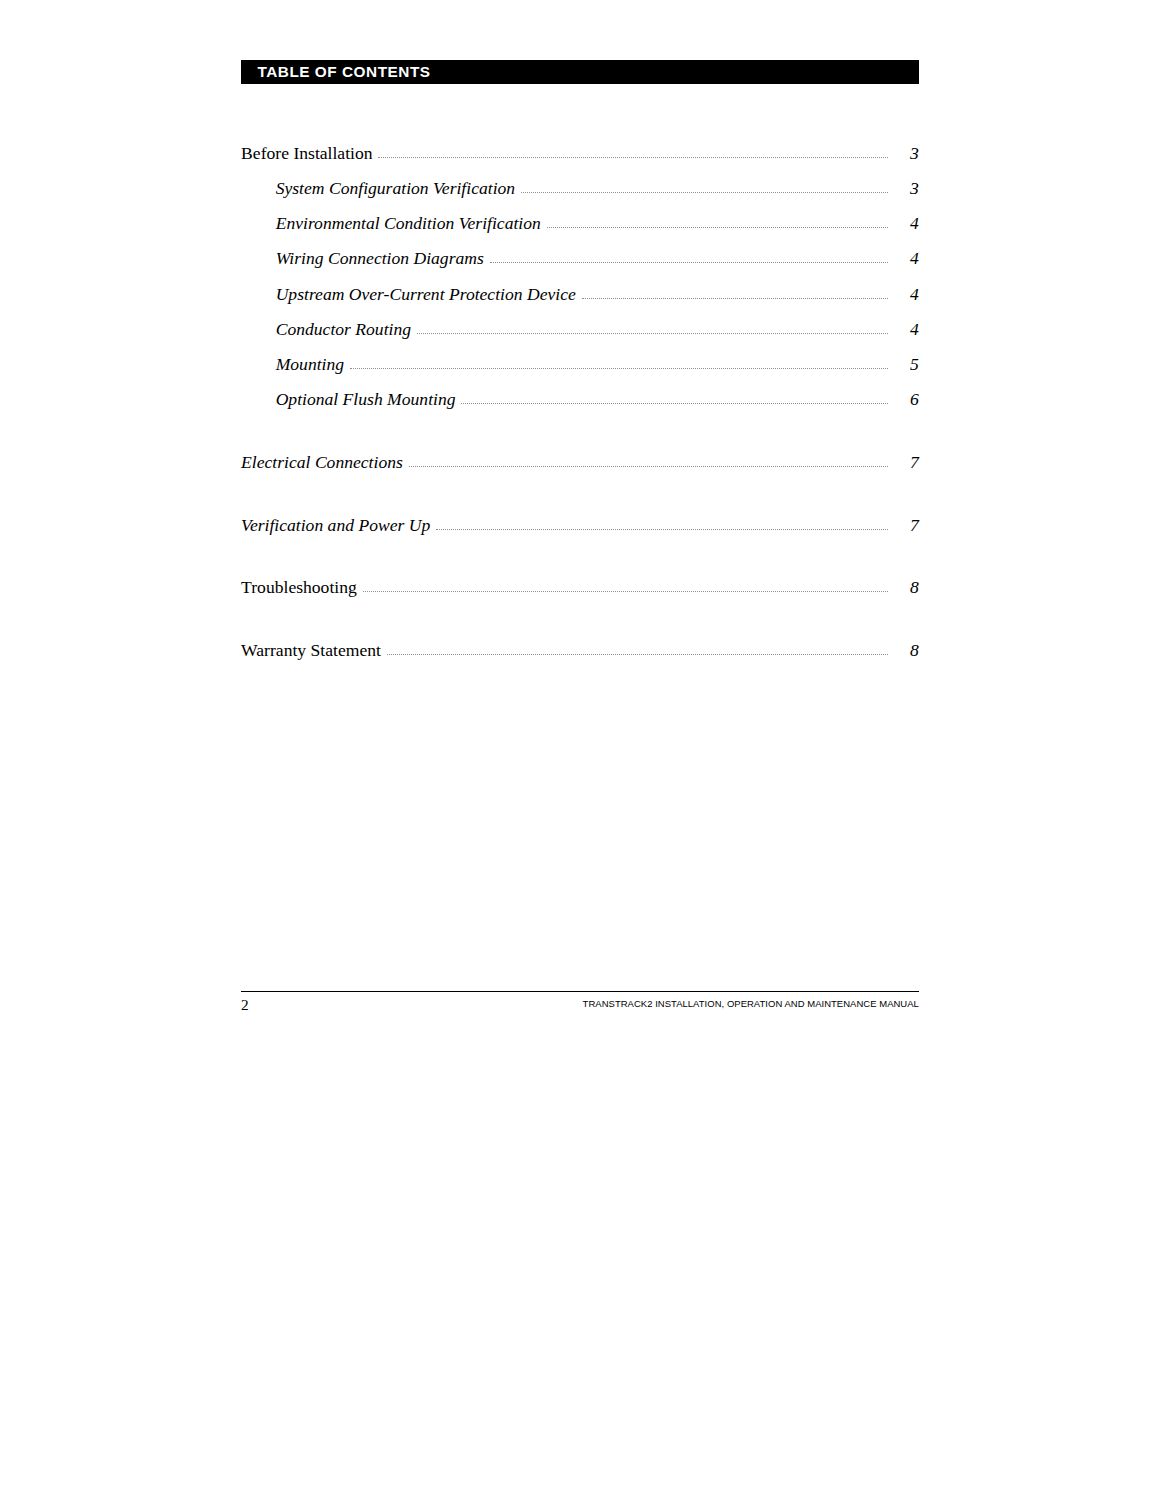Table of Contents
Before Installation 3
System Configuration Verification 3
Environmental Condition Verification 4
Wiring Connection Diagrams 4
Upstream Over-Current Protection Device 4
Conductor Routing 4
Mounting 5
Optional Flush Mounting 6
Electrical Connections 7
Verification and Power Up 7
Troubleshooting 8
Warranty Statement 8
2
TRANSTRACK2 INSTALLATION, OPERATION AND MAINTENANCE MANUAL